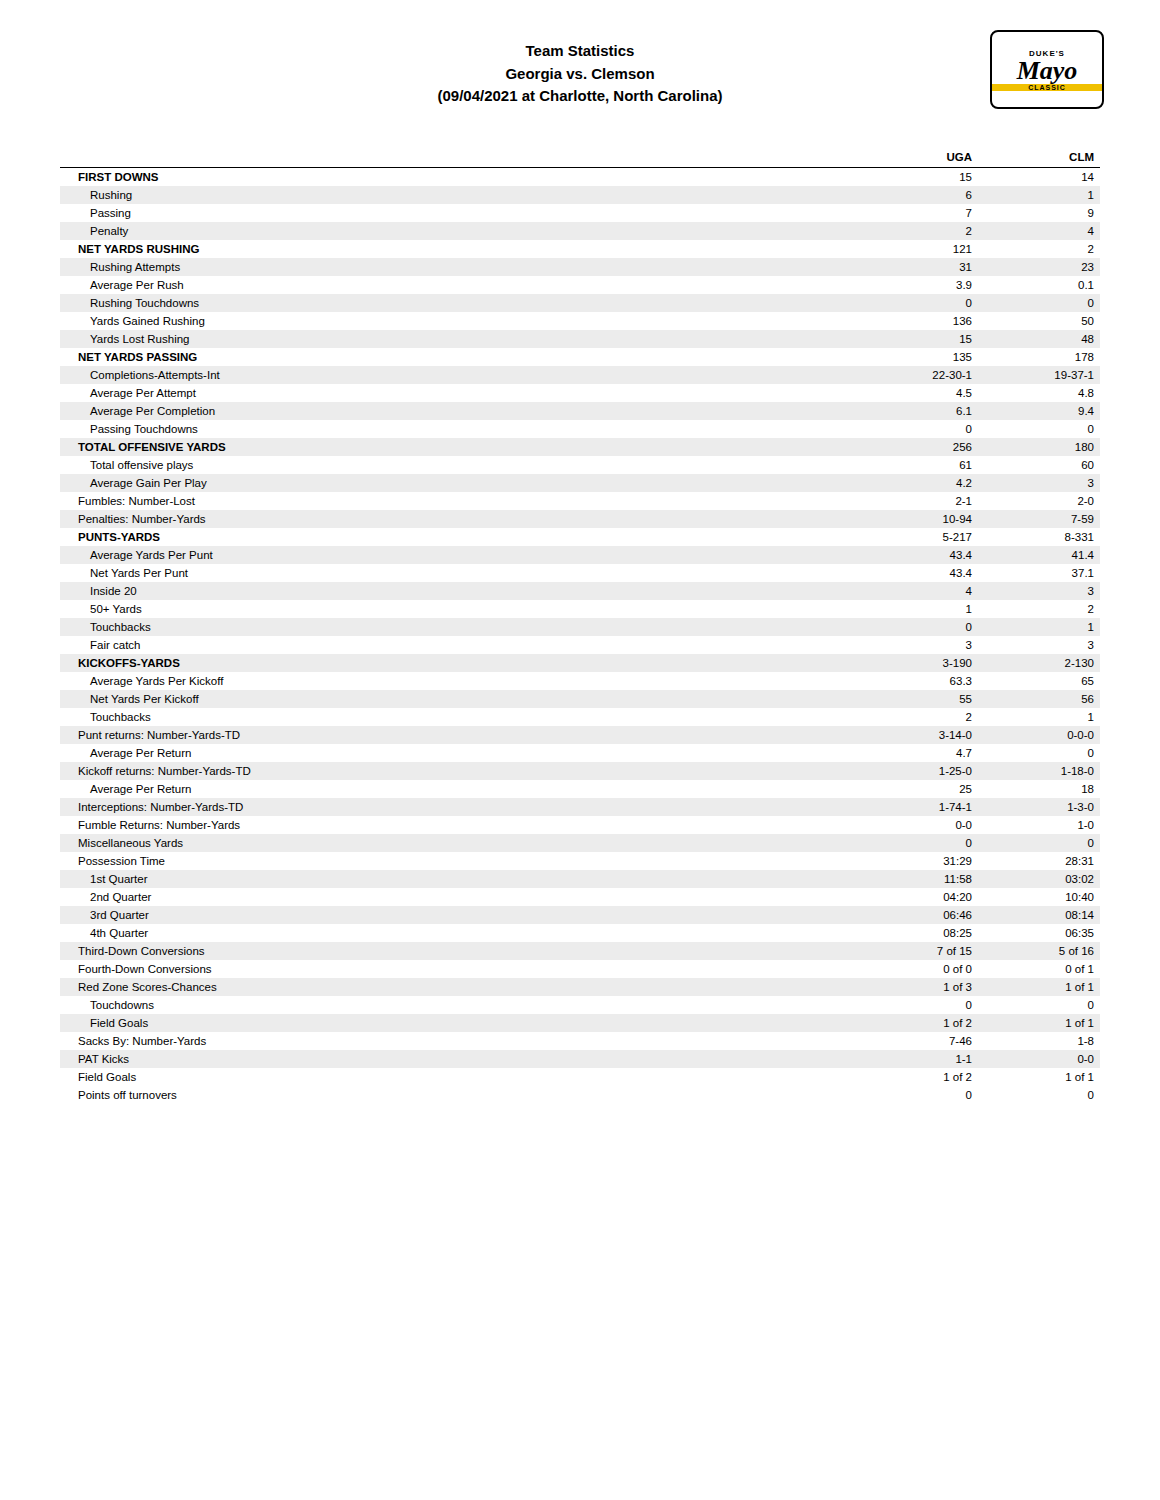Team Statistics
Georgia vs. Clemson
(09/04/2021 at Charlotte, North Carolina)
DUKE'S
Mayo
CLASSIC
| | UGA | CLM |
| --- | --- | --- |
| FIRST DOWNS | 15 | 14 |
| Rushing | 6 | 1 |
| Passing | 7 | 9 |
| Penalty | 2 | 4 |
| NET YARDS RUSHING | 121 | 2 |
| Rushing Attempts | 31 | 23 |
| Average Per Rush | 3.9 | 0.1 |
| Rushing Touchdowns | 0 | 0 |
| Yards Gained Rushing | 136 | 50 |
| Yards Lost Rushing | 15 | 48 |
| NET YARDS PASSING | 135 | 178 |
| Completions-Attempts-Int | 22-30-1 | 19-37-1 |
| Average Per Attempt | 4.5 | 4.8 |
| Average Per Completion | 6.1 | 9.4 |
| Passing Touchdowns | 0 | 0 |
| TOTAL OFFENSIVE YARDS | 256 | 180 |
| Total offensive plays | 61 | 60 |
| Average Gain Per Play | 4.2 | 3 |
| Fumbles: Number-Lost | 2-1 | 2-0 |
| Penalties: Number-Yards | 10-94 | 7-59 |
| PUNTS-YARDS | 5-217 | 8-331 |
| Average Yards Per Punt | 43.4 | 41.4 |
| Net Yards Per Punt | 43.4 | 37.1 |
| Inside 20 | 4 | 3 |
| 50+ Yards | 1 | 2 |
| Touchbacks | 0 | 1 |
| Fair catch | 3 | 3 |
| KICKOFFS-YARDS | 3-190 | 2-130 |
| Average Yards Per Kickoff | 63.3 | 65 |
| Net Yards Per Kickoff | 55 | 56 |
| Touchbacks | 2 | 1 |
| Punt returns: Number-Yards-TD | 3-14-0 | 0-0-0 |
| Average Per Return | 4.7 | 0 |
| Kickoff returns: Number-Yards-TD | 1-25-0 | 1-18-0 |
| Average Per Return | 25 | 18 |
| Interceptions: Number-Yards-TD | 1-74-1 | 1-3-0 |
| Fumble Returns: Number-Yards | 0-0 | 1-0 |
| Miscellaneous Yards | 0 | 0 |
| Possession Time | 31:29 | 28:31 |
| 1st Quarter | 11:58 | 03:02 |
| 2nd Quarter | 04:20 | 10:40 |
| 3rd Quarter | 06:46 | 08:14 |
| 4th Quarter | 08:25 | 06:35 |
| Third-Down Conversions | 7 of 15 | 5 of 16 |
| Fourth-Down Conversions | 0 of 0 | 0 of 1 |
| Red Zone Scores-Chances | 1 of 3 | 1 of 1 |
| Touchdowns | 0 | 0 |
| Field Goals | 1 of 2 | 1 of 1 |
| Sacks By: Number-Yards | 7-46 | 1-8 |
| PAT Kicks | 1-1 | 0-0 |
| Field Goals | 1 of 2 | 1 of 1 |
| Points off turnovers | 0 | 0 |